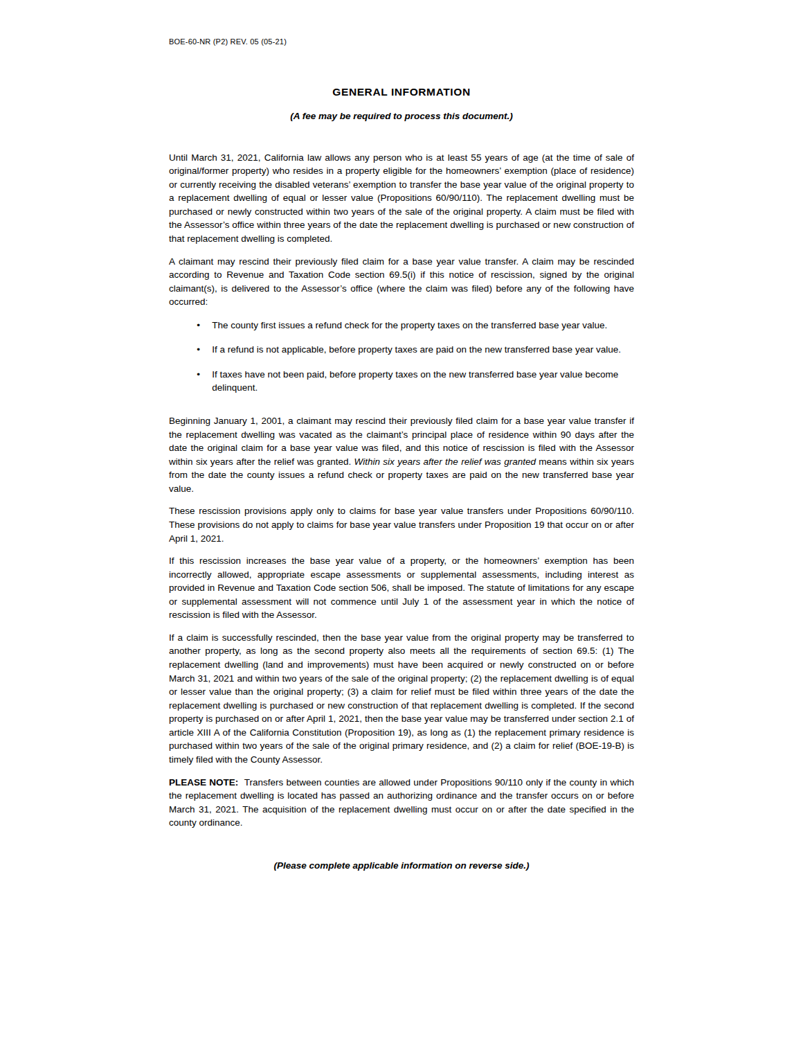BOE-60-NR (P2) REV. 05 (05-21)
GENERAL INFORMATION
(A fee may be required to process this document.)
Until March 31, 2021, California law allows any person who is at least 55 years of age (at the time of sale of original/former property) who resides in a property eligible for the homeowners’ exemption (place of residence) or currently receiving the disabled veterans’ exemption to transfer the base year value of the original property to a replacement dwelling of equal or lesser value (Propositions 60/90/110). The replacement dwelling must be purchased or newly constructed within two years of the sale of the original property. A claim must be filed with the Assessor’s office within three years of the date the replacement dwelling is purchased or new construction of that replacement dwelling is completed.
A claimant may rescind their previously filed claim for a base year value transfer. A claim may be rescinded according to Revenue and Taxation Code section 69.5(i) if this notice of rescission, signed by the original claimant(s), is delivered to the Assessor’s office (where the claim was filed) before any of the following have occurred:
The county first issues a refund check for the property taxes on the transferred base year value.
If a refund is not applicable, before property taxes are paid on the new transferred base year value.
If taxes have not been paid, before property taxes on the new transferred base year value become delinquent.
Beginning January 1, 2001, a claimant may rescind their previously filed claim for a base year value transfer if the replacement dwelling was vacated as the claimant’s principal place of residence within 90 days after the date the original claim for a base year value was filed, and this notice of rescission is filed with the Assessor within six years after the relief was granted. Within six years after the relief was granted means within six years from the date the county issues a refund check or property taxes are paid on the new transferred base year value.
These rescission provisions apply only to claims for base year value transfers under Propositions 60/90/110. These provisions do not apply to claims for base year value transfers under Proposition 19 that occur on or after April 1, 2021.
If this rescission increases the base year value of a property, or the homeowners’ exemption has been incorrectly allowed, appropriate escape assessments or supplemental assessments, including interest as provided in Revenue and Taxation Code section 506, shall be imposed. The statute of limitations for any escape or supplemental assessment will not commence until July 1 of the assessment year in which the notice of rescission is filed with the Assessor.
If a claim is successfully rescinded, then the base year value from the original property may be transferred to another property, as long as the second property also meets all the requirements of section 69.5: (1) The replacement dwelling (land and improvements) must have been acquired or newly constructed on or before March 31, 2021 and within two years of the sale of the original property; (2) the replacement dwelling is of equal or lesser value than the original property; (3) a claim for relief must be filed within three years of the date the replacement dwelling is purchased or new construction of that replacement dwelling is completed. If the second property is purchased on or after April 1, 2021, then the base year value may be transferred under section 2.1 of article XIII A of the California Constitution (Proposition 19), as long as (1) the replacement primary residence is purchased within two years of the sale of the original primary residence, and (2) a claim for relief (BOE-19-B) is timely filed with the County Assessor.
PLEASE NOTE: Transfers between counties are allowed under Propositions 90/110 only if the county in which the replacement dwelling is located has passed an authorizing ordinance and the transfer occurs on or before March 31, 2021. The acquisition of the replacement dwelling must occur on or after the date specified in the county ordinance.
(Please complete applicable information on reverse side.)